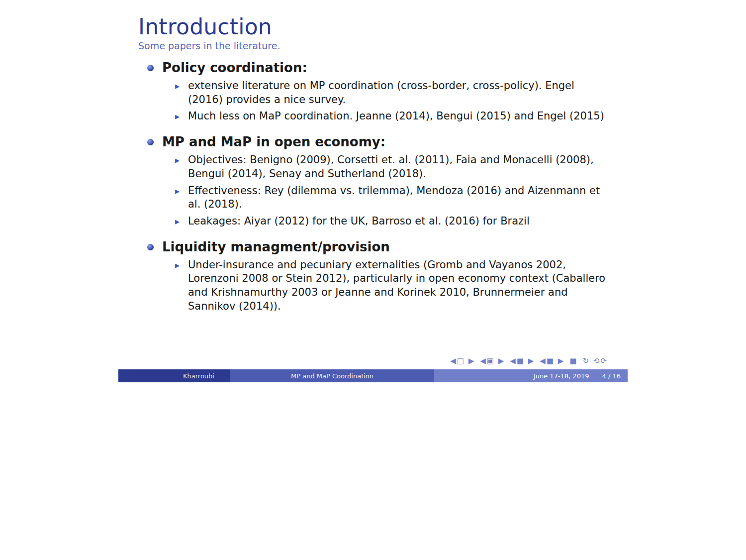Introduction
Some papers in the literature.
Policy coordination:
extensive literature on MP coordination (cross-border, cross-policy). Engel (2016) provides a nice survey.
Much less on MaP coordination. Jeanne (2014), Bengui (2015) and Engel (2015)
MP and MaP in open economy:
Objectives: Benigno (2009), Corsetti et. al. (2011), Faia and Monacelli (2008), Bengui (2014), Senay and Sutherland (2018).
Effectiveness: Rey (dilemma vs. trilemma), Mendoza (2016) and Aizenmann et al. (2018).
Leakages: Aiyar (2012) for the UK, Barroso et al. (2016) for Brazil
Liquidity managment/provision
Under-insurance and pecuniary externalities (Gromb and Vayanos 2002, Lorenzoni 2008 or Stein 2012), particularly in open economy context (Caballero and Krishnamurthy 2003 or Jeanne and Korinek 2010, Brunnermeier and Sannikov (2014)).
◀□ ▶◀▣ ▶◀■ ▶◀■ ▶■↻ ⟲⟳
Kharroubi
MP and MaP Coordination
June 17-18, 20194 / 16